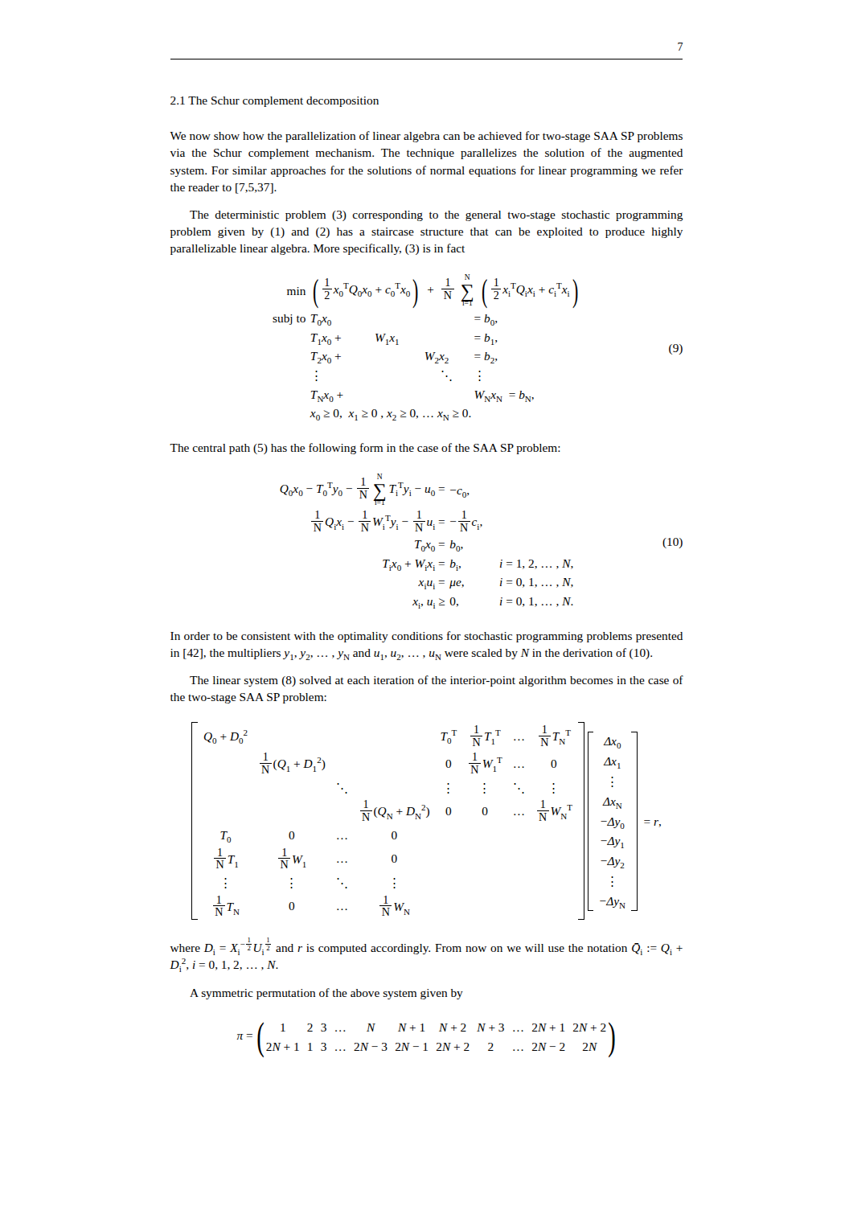7
2.1 The Schur complement decomposition
We now show how the parallelization of linear algebra can be achieved for two-stage SAA SP problems via the Schur complement mechanism. The technique parallelizes the solution of the augmented system. For similar approaches for the solutions of normal equations for linear programming we refer the reader to [7,5,37].
The deterministic problem (3) corresponding to the general two-stage stochastic programming problem given by (1) and (2) has a staircase structure that can be exploited to produce highly parallelizable linear algebra. More specifically, (3) is in fact
| min | ( 1 2 x 0 T Q 0 x 0 + c 0 T x 0 ) + 1 N N ∑ i=1 ( 1 2 x i T Q i x i + c i T x i ) |
| subj to | T 0 x 0 | | | = b 0 , |
| | T 1 x 0 + | W 1 x 1 | | = b 1 , |
| | T 2 x 0 + | | W 2 x 2 | = b 2 , |
| | ⋮ | | ⋱ | ⋮ |
| | T N x 0 + | | | W N x N = b N , |
| | x 0 ≥ 0, x 1 ≥ 0 , x 2 ≥ 0, … x N ≥ 0. |
(9)
The central path (5) has the following form in the case of the SAA SP problem:
| Q 0 x 0 − T 0 T y 0 − 1 N N ∑ i=1 T i T y i − u 0 = | − c 0 , | |
| 1 N Q i x i − 1 N W i T y i − 1 N u i = | − 1 N c i , | |
| T 0 x 0 = | b 0 , | |
| T i x 0 + W i x i = | b i , | i = 1, 2, … , N , |
| x i u i = | μe , | i = 0, 1, … , N , |
| x i , u i ≥ | 0, | i = 0, 1, … , N . |
(10)
In order to be consistent with the optimality conditions for stochastic programming problems presented in [42], the multipliers y1, y2, … , yN and u1, u2, … , uN were scaled by N in the derivation of (10).
The linear system (8) solved at each iteration of the interior-point algorithm becomes in the case of the two-stage SAA SP problem:
| Q 0 + D 0 2 | | | | T 0 T | 1 N T 1 T | … | 1 N T N T |
| | 1 N ( Q 1 + D 1 2 ) | | | 0 | 1 N W 1 T | … | 0 |
| | | ⋱ | | ⋮ | ⋮ | ⋱ | ⋮ |
| | | | 1 N ( Q N + D N 2 ) | 0 | 0 | … | 1 N W N T |
| T 0 | 0 | … | 0 | | | | |
| 1 N T 1 | 1 N W 1 | … | 0 | | | | |
| ⋮ | ⋮ | ⋱ | ⋮ | | | | |
| 1 N T N | 0 | … | 1 N W N | | | | |
| Δx 0 |
| Δx 1 |
| ⋮ |
| Δx N |
| − Δy 0 |
| − Δy 1 |
| − Δy 2 |
| ⋮ |
| − Δy N |
= r,
where Di = Xi−12Ui12 and r is computed accordingly. From now on we will use the notation Q̄i := Qi + Di2, i = 0, 1, 2, … , N.
A symmetric permutation of the above system given by
π =
| 1 | 2 | 3 | … | N | N + 1 | N + 2 | N + 3 | … | 2 N + 1 | 2 N + 2 |
| 2 N + 1 | 1 | 3 | … | 2 N − 3 | 2 N − 1 | 2 N + 2 | 2 | … | 2 N − 2 | 2 N |